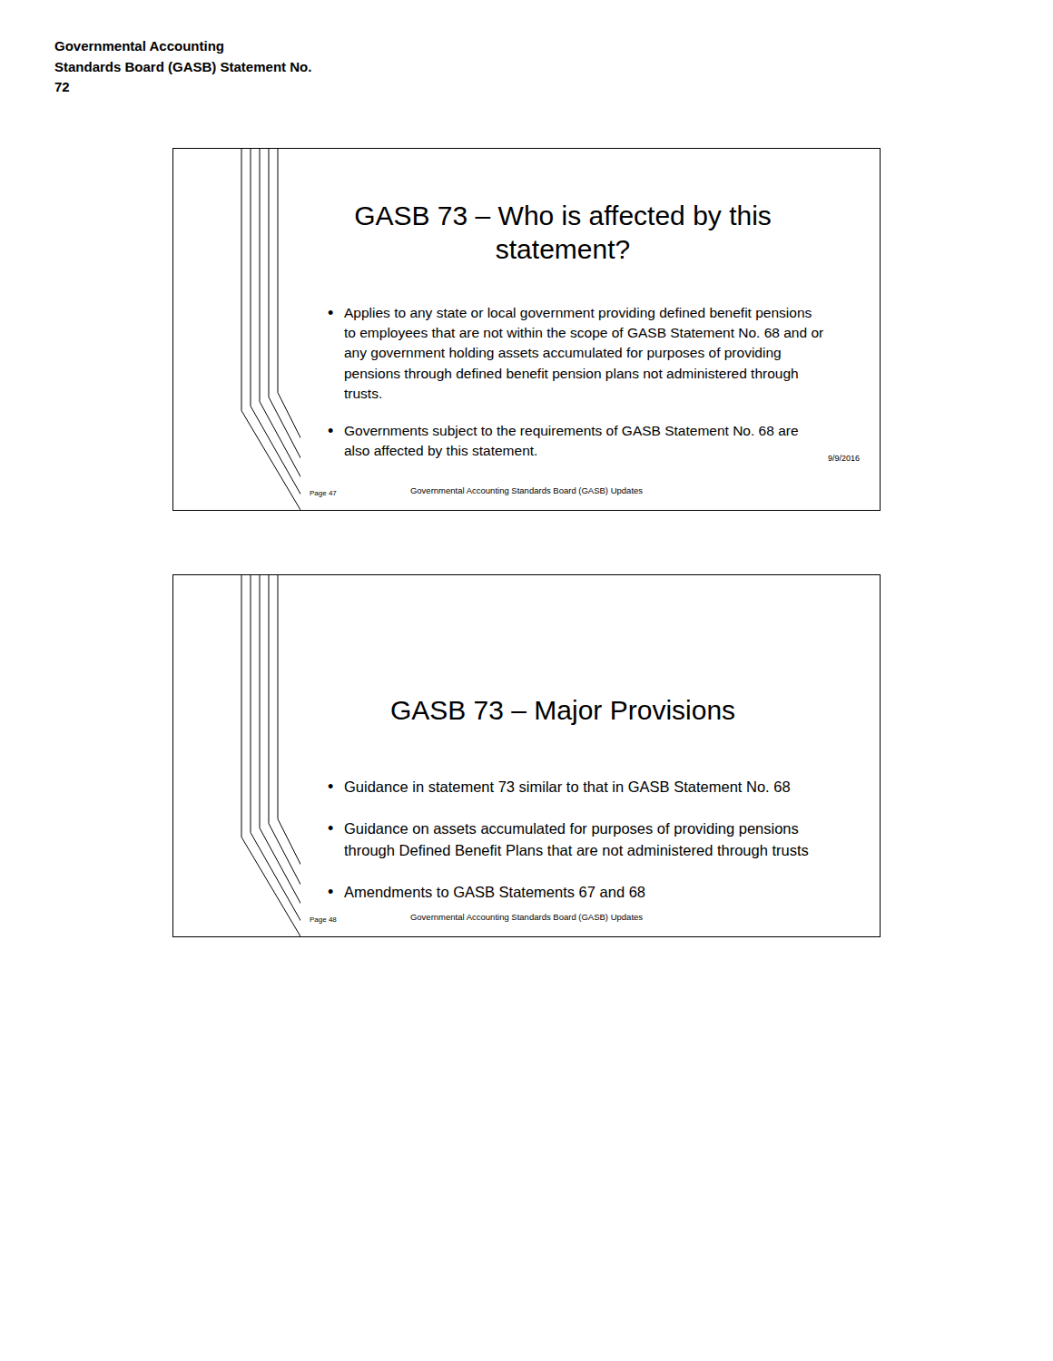Governmental Accounting
Standards Board (GASB) Statement No.
72
GASB 73 – Who is affected by this statement?
Applies to any state or local government providing defined benefit pensions to employees that are not within the scope of GASB Statement No. 68 and or any government holding assets accumulated for purposes of providing pensions through defined benefit pension plans not administered through trusts.
Governments subject to the requirements of GASB Statement No. 68 are also affected by this statement.
9/9/2016
Page 47 Governmental Accounting Standards Board (GASB) Updates
GASB 73 – Major Provisions
Guidance in statement 73 similar to that in GASB Statement No. 68
Guidance on assets accumulated for purposes of providing pensions through Defined Benefit Plans that are not administered through trusts
Amendments to GASB Statements 67 and 68
Page 48 Governmental Accounting Standards Board (GASB) Updates